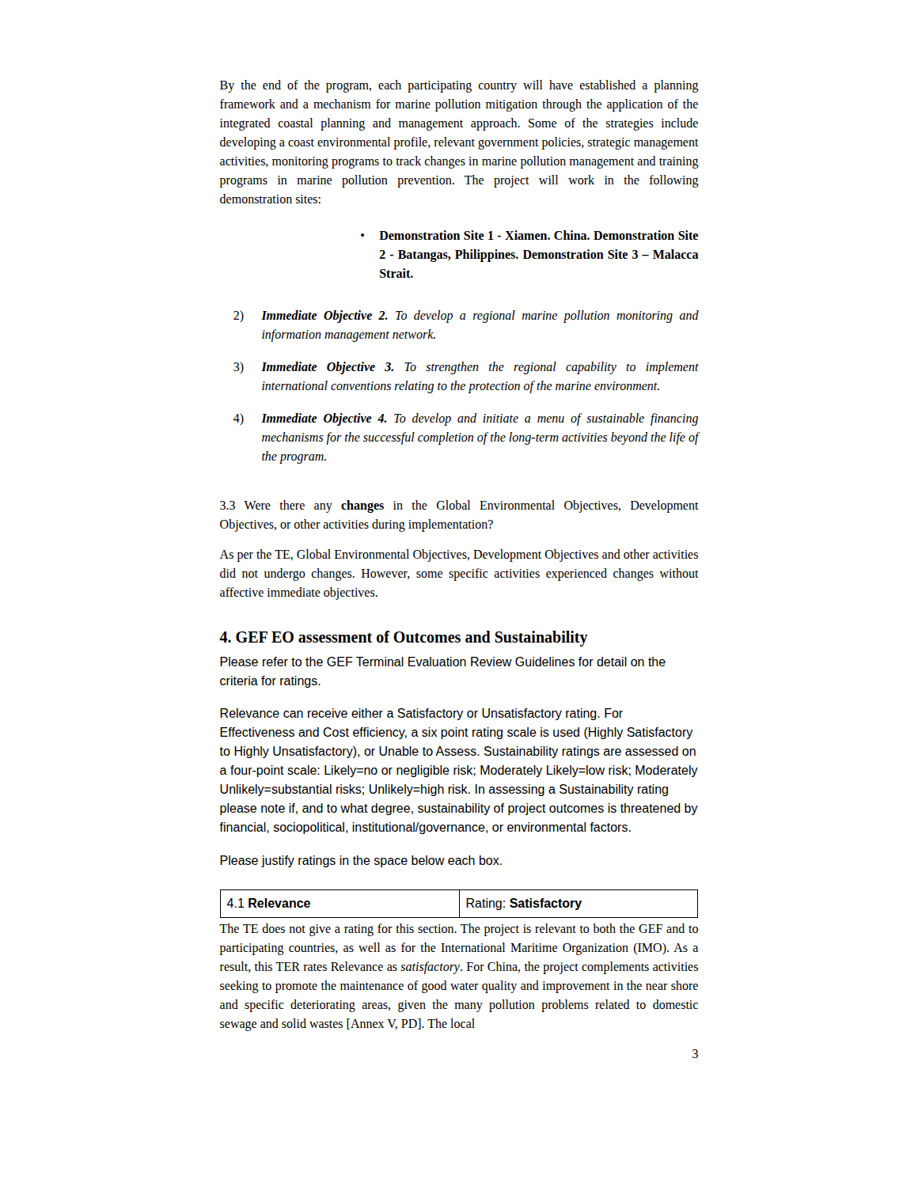By the end of the program, each participating country will have established a planning framework and a mechanism for marine pollution mitigation through the application of the integrated coastal planning and management approach. Some of the strategies include developing a coast environmental profile, relevant government policies, strategic management activities, monitoring programs to track changes in marine pollution management and training programs in marine pollution prevention. The project will work in the following demonstration sites:
•
Demonstration Site 1 - Xiamen. China. Demonstration Site 2 - Batangas, Philippines. Demonstration Site 3 – Malacca Strait.
Immediate Objective 2. To develop a regional marine pollution monitoring and information management network.
Immediate Objective 3. To strengthen the regional capability to implement international conventions relating to the protection of the marine environment.
Immediate Objective 4. To develop and initiate a menu of sustainable financing mechanisms for the successful completion of the long-term activities beyond the life of the program.
3.3 Were there any changes in the Global Environmental Objectives, Development Objectives, or other activities during implementation?
As per the TE, Global Environmental Objectives, Development Objectives and other activities did not undergo changes. However, some specific activities experienced changes without affective immediate objectives.
4. GEF EO assessment of Outcomes and Sustainability
Please refer to the GEF Terminal Evaluation Review Guidelines for detail on the criteria for ratings.
Relevance can receive either a Satisfactory or Unsatisfactory rating. For Effectiveness and Cost efficiency, a six point rating scale is used (Highly Satisfactory to Highly Unsatisfactory), or Unable to Assess. Sustainability ratings are assessed on a four-point scale: Likely=no or negligible risk; Moderately Likely=low risk; Moderately Unlikely=substantial risks; Unlikely=high risk. In assessing a Sustainability rating please note if, and to what degree, sustainability of project outcomes is threatened by financial, sociopolitical, institutional/governance, or environmental factors.
Please justify ratings in the space below each box.
| 4.1 Relevance | Rating: Satisfactory |
The TE does not give a rating for this section. The project is relevant to both the GEF and to participating countries, as well as for the International Maritime Organization (IMO). As a result, this TER rates Relevance as satisfactory. For China, the project complements activities seeking to promote the maintenance of good water quality and improvement in the near shore and specific deteriorating areas, given the many pollution problems related to domestic sewage and solid wastes [Annex V, PD]. The local
3